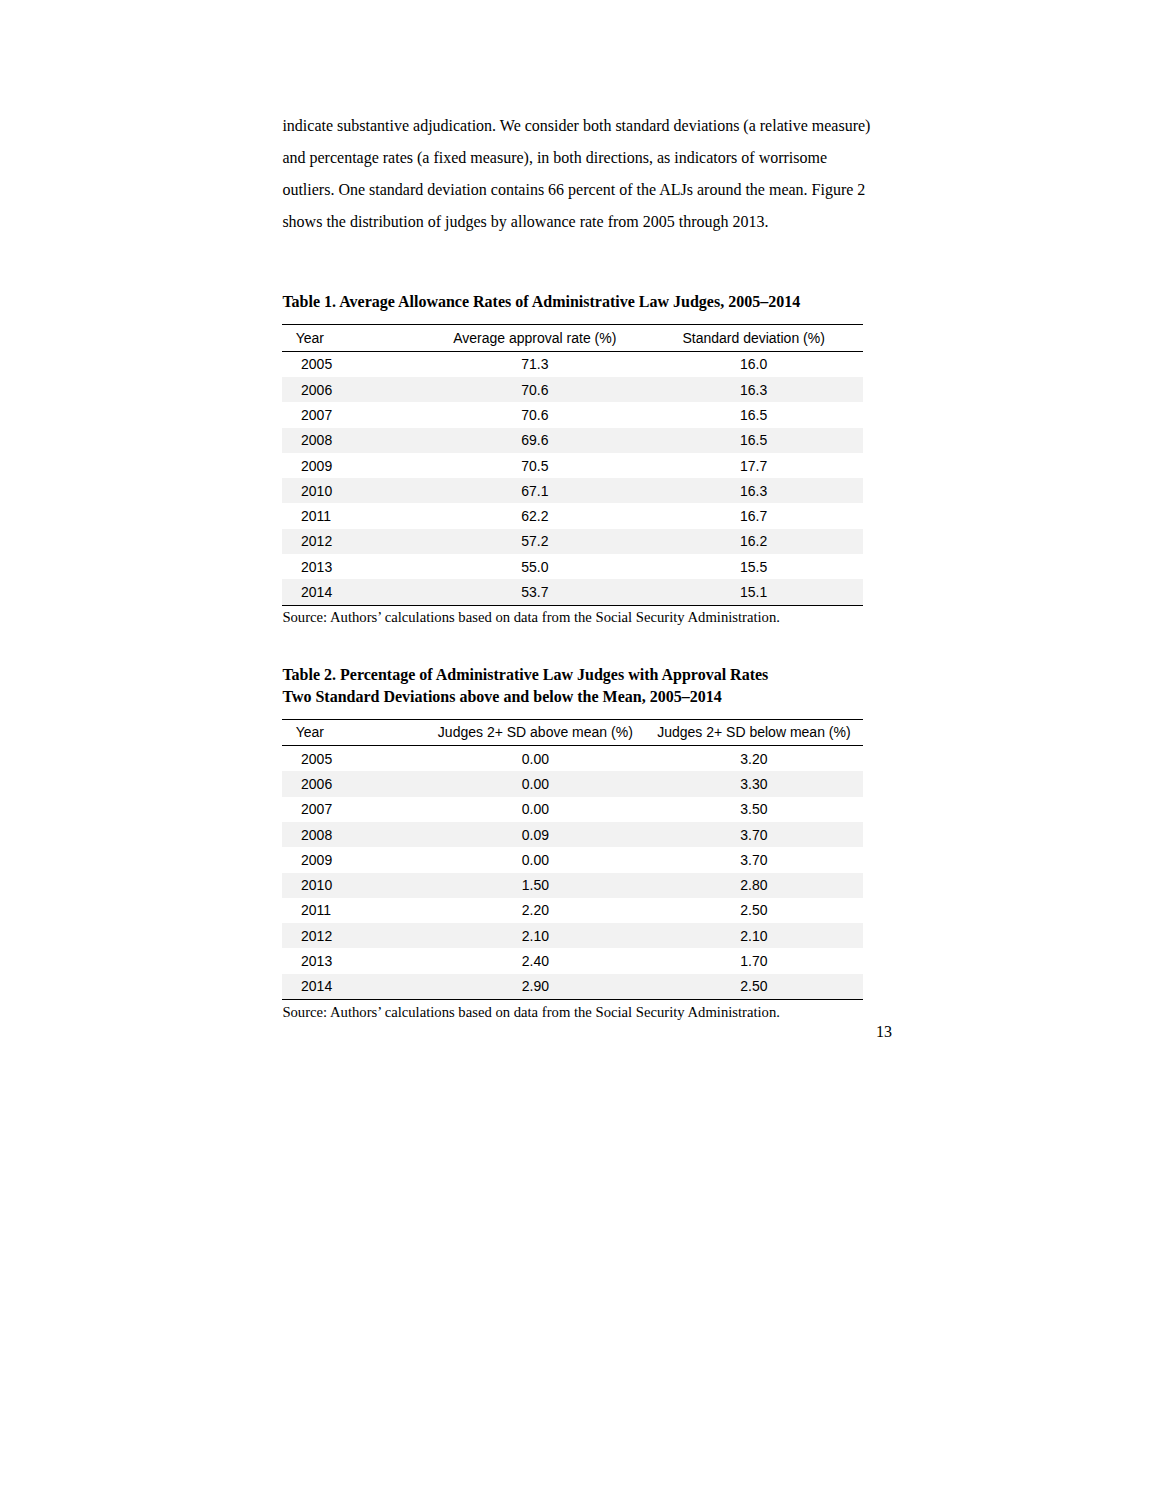indicate substantive adjudication. We consider both standard deviations (a relative measure) and percentage rates (a fixed measure), in both directions, as indicators of worrisome outliers. One standard deviation contains 66 percent of the ALJs around the mean. Figure 2 shows the distribution of judges by allowance rate from 2005 through 2013.
Table 1. Average Allowance Rates of Administrative Law Judges, 2005–2014
| Year | Average approval rate (%) | Standard deviation (%) |
| --- | --- | --- |
| 2005 | 71.3 | 16.0 |
| 2006 | 70.6 | 16.3 |
| 2007 | 70.6 | 16.5 |
| 2008 | 69.6 | 16.5 |
| 2009 | 70.5 | 17.7 |
| 2010 | 67.1 | 16.3 |
| 2011 | 62.2 | 16.7 |
| 2012 | 57.2 | 16.2 |
| 2013 | 55.0 | 15.5 |
| 2014 | 53.7 | 15.1 |
Source: Authors’ calculations based on data from the Social Security Administration.
Table 2. Percentage of Administrative Law Judges with Approval Rates
Two Standard Deviations above and below the Mean, 2005–2014
| Year | Judges 2+ SD above mean (%) | Judges 2+ SD below mean (%) |
| --- | --- | --- |
| 2005 | 0.00 | 3.20 |
| 2006 | 0.00 | 3.30 |
| 2007 | 0.00 | 3.50 |
| 2008 | 0.09 | 3.70 |
| 2009 | 0.00 | 3.70 |
| 2010 | 1.50 | 2.80 |
| 2011 | 2.20 | 2.50 |
| 2012 | 2.10 | 2.10 |
| 2013 | 2.40 | 1.70 |
| 2014 | 2.90 | 2.50 |
Source: Authors’ calculations based on data from the Social Security Administration.
13